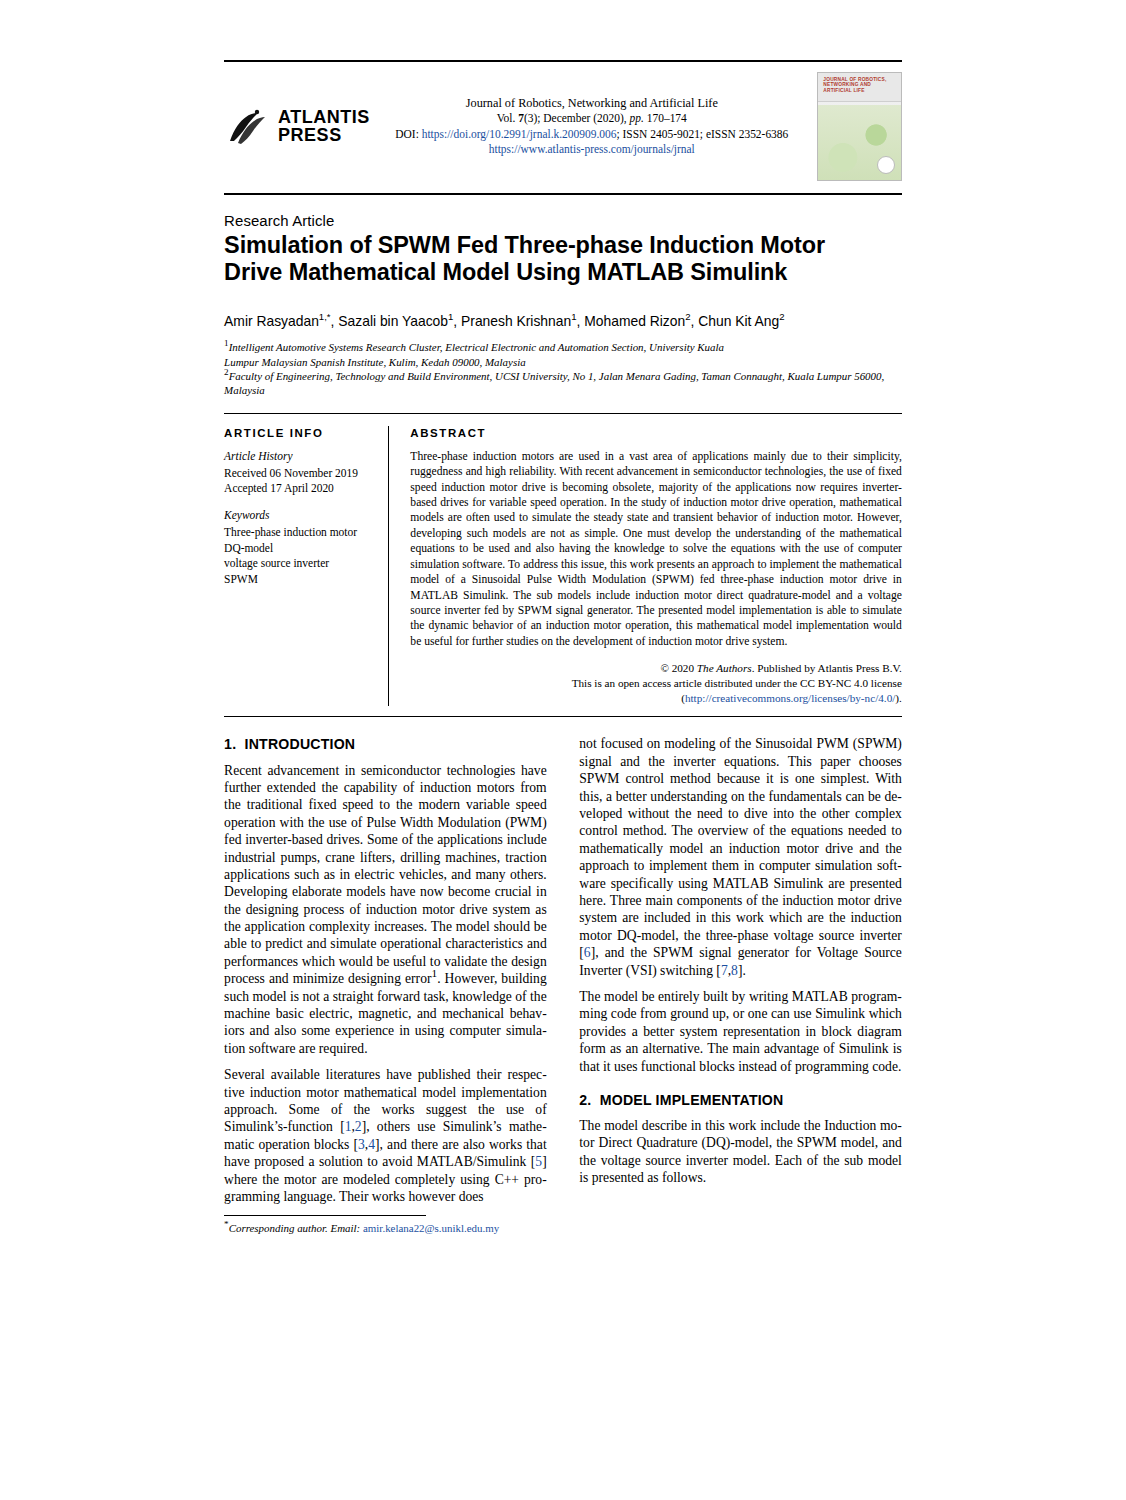ATLANTIS
PRESS
Journal of Robotics, Networking and Artificial Life
Vol. 7(3); December (2020), pp. 170–174
DOI: https://doi.org/10.2991/jrnal.k.200909.006; ISSN 2405-9021; eISSN 2352-6386
https://www.atlantis-press.com/journals/jrnal
Journal of Robotics, Networking and Artificial Life
Research Article
Simulation of SPWM Fed Three-phase Induction Motor
Drive Mathematical Model Using MATLAB Simulink
Amir Rasyadan1,*, Sazali bin Yaacob1, Pranesh Krishnan1, Mohamed Rizon2, Chun Kit Ang2
1Intelligent Automotive Systems Research Cluster, Electrical Electronic and Automation Section, University Kuala
Lumpur Malaysian Spanish Institute, Kulim, Kedah 09000, Malaysia
2Faculty of Engineering, Technology and Build Environment, UCSI University, No 1, Jalan Menara Gading, Taman Connaught, Kuala Lumpur 56000, Malaysia
Article Info
Article History
Received 06 November 2019
Accepted 17 April 2020
Keywords
Three-phase induction motor
DQ-model
voltage source inverter
SPWM
Abstract
Three-phase induction motors are used in a vast area of applications mainly due to their simplicity, ruggedness and high reliability. With recent advancement in semiconductor technologies, the use of fixed speed induction motor drive is becoming obsolete, majority of the applications now requires inverter-based drives for variable speed operation. In the study of induction motor drive operation, mathematical models are often used to simulate the steady state and transient behavior of induction motor. However, developing such models are not as simple. One must develop the understanding of the mathematical equations to be used and also having the knowledge to solve the equations with the use of computer simulation software. To address this issue, this work presents an approach to implement the mathematical model of a Sinusoidal Pulse Width Modulation (SPWM) fed three-phase induction motor drive in MATLAB Simulink. The sub models include induction motor direct quadrature-model and a voltage source inverter fed by SPWM signal generator. The presented model implementation is able to simulate the dynamic behavior of an induction motor operation, this mathematical model implementation would be useful for further studies on the development of induction motor drive system.
© 2020 The Authors. Published by Atlantis Press B.V. This is an open access article distributed under the CC BY-NC 4.0 license (http://creativecommons.org/licenses/by-nc/4.0/).
1. INTRODUCTION
Recent advancement in semiconductor technologies have further extended the capability of induction motors from the traditional fixed speed to the modern variable speed operation with the use of Pulse Width Modulation (PWM) fed inverter-based drives. Some of the applications include industrial pumps, crane lifters, drilling machines, traction applications such as in electric vehicles, and many others. Developing elaborate models have now become crucial in the designing process of induction motor drive system as the application complexity increases. The model should be able to predict and simulate operational characteristics and performances which would be useful to validate the design process and minimize designing error1. However, building such model is not a straight forward task, knowledge of the machine basic electric, magnetic, and mechanical behaviors and also some experience in using computer simulation software are required.
Several available literatures have published their respective induction motor mathematical model implementation approach. Some of the works suggest the use of Simulink’s-function [1,2], others use Simulink’s mathematic operation blocks [3,4], and there are also works that have proposed a solution to avoid MATLAB/Simulink [5] where the motor are modeled completely using C++ programming language. Their works however does
not focused on modeling of the Sinusoidal PWM (SPWM) signal and the inverter equations. This paper chooses SPWM control method because it is one simplest. With this, a better understanding on the fundamentals can be developed without the need to dive into the other complex control method. The overview of the equations needed to mathematically model an induction motor drive and the approach to implement them in computer simulation software specifically using MATLAB Simulink are presented here. Three main components of the induction motor drive system are included in this work which are the induction motor DQ-model, the three-phase voltage source inverter [6], and the SPWM signal generator for Voltage Source Inverter (VSI) switching [7,8].
The model be entirely built by writing MATLAB programming code from ground up, or one can use Simulink which provides a better system representation in block diagram form as an alternative. The main advantage of Simulink is that it uses functional blocks instead of programming code.
2. MODEL IMPLEMENTATION
The model describe in this work include the Induction motor Direct Quadrature (DQ)-model, the SPWM model, and the voltage source inverter model. Each of the sub model is presented as follows.
*Corresponding author. Email: amir.kelana22@s.unikl.edu.my